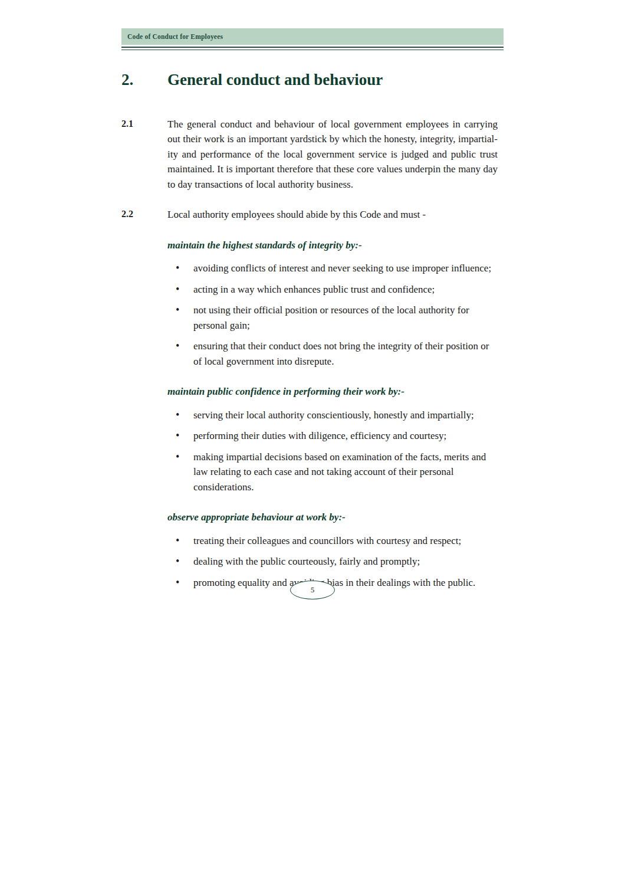Code of Conduct for Employees
2. General conduct and behaviour
2.1 The general conduct and behaviour of local government employees in carrying out their work is an important yardstick by which the honesty, integrity, impartiality and performance of the local government service is judged and public trust maintained. It is important therefore that these core values underpin the many day to day transactions of local authority business.
2.2 Local authority employees should abide by this Code and must -
maintain the highest standards of integrity by:-
avoiding conflicts of interest and never seeking to use improper influence;
acting in a way which enhances public trust and confidence;
not using their official position or resources of the local authority for personal gain;
ensuring that their conduct does not bring the integrity of their position or of local government into disrepute.
maintain public confidence in performing their work by:-
serving their local authority conscientiously, honestly and impartially;
performing their duties with diligence, efficiency and courtesy;
making impartial decisions based on examination of the facts, merits and law relating to each case and not taking account of their personal considerations.
observe appropriate behaviour at work by:-
treating their colleagues and councillors with courtesy and respect;
dealing with the public courteously, fairly and promptly;
promoting equality and avoiding bias in their dealings with the public.
5